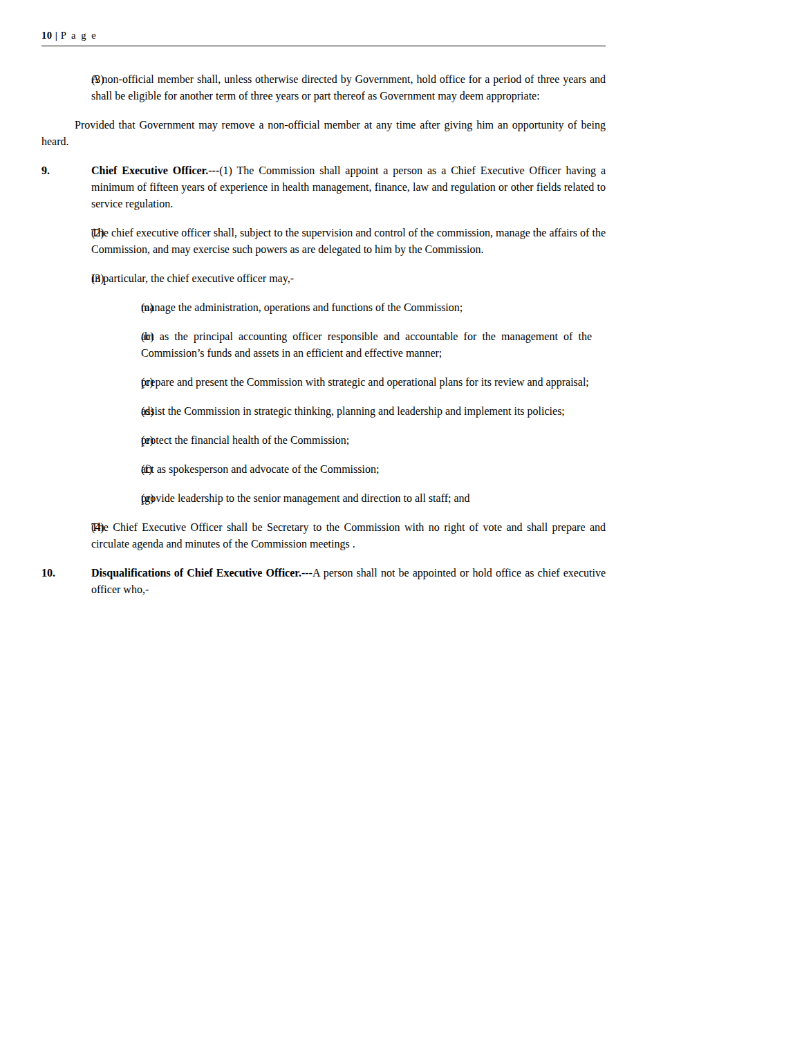10 | P a g e
(3)
A non-official member shall, unless otherwise directed by Government, hold office for a period of three years and shall be eligible for another term of three years or part thereof as Government may deem appropriate:
Provided that Government may remove a non-official member at any time after giving him an opportunity of being heard.
9.
Chief Executive Officer.---(1) The Commission shall appoint a person as a Chief Executive Officer having a minimum of fifteen years of experience in health management, finance, law and regulation or other fields related to service regulation.
(2)
The chief executive officer shall, subject to the supervision and control of the commission, manage the affairs of the Commission, and may exercise such powers as are delegated to him by the Commission.
(3)
In particular, the chief executive officer may,-
(a)
manage the administration, operations and functions of the Commission;
(b)
act as the principal accounting officer responsible and accountable for the management of the Commission’s funds and assets in an efficient and effective manner;
(c)
prepare and present the Commission with strategic and operational plans for its review and appraisal;
(d)
assist the Commission in strategic thinking, planning and leadership and implement its policies;
(e)
protect the financial health of the Commission;
(f)
act as spokesperson and advocate of the Commission;
(g)
provide leadership to the senior management and direction to all staff; and
(4)
The Chief Executive Officer shall be Secretary to the Commission with no right of vote and shall prepare and circulate agenda and minutes of the Commission meetings .
10.
Disqualifications of Chief Executive Officer.---A person shall not be appointed or hold office as chief executive officer who,-